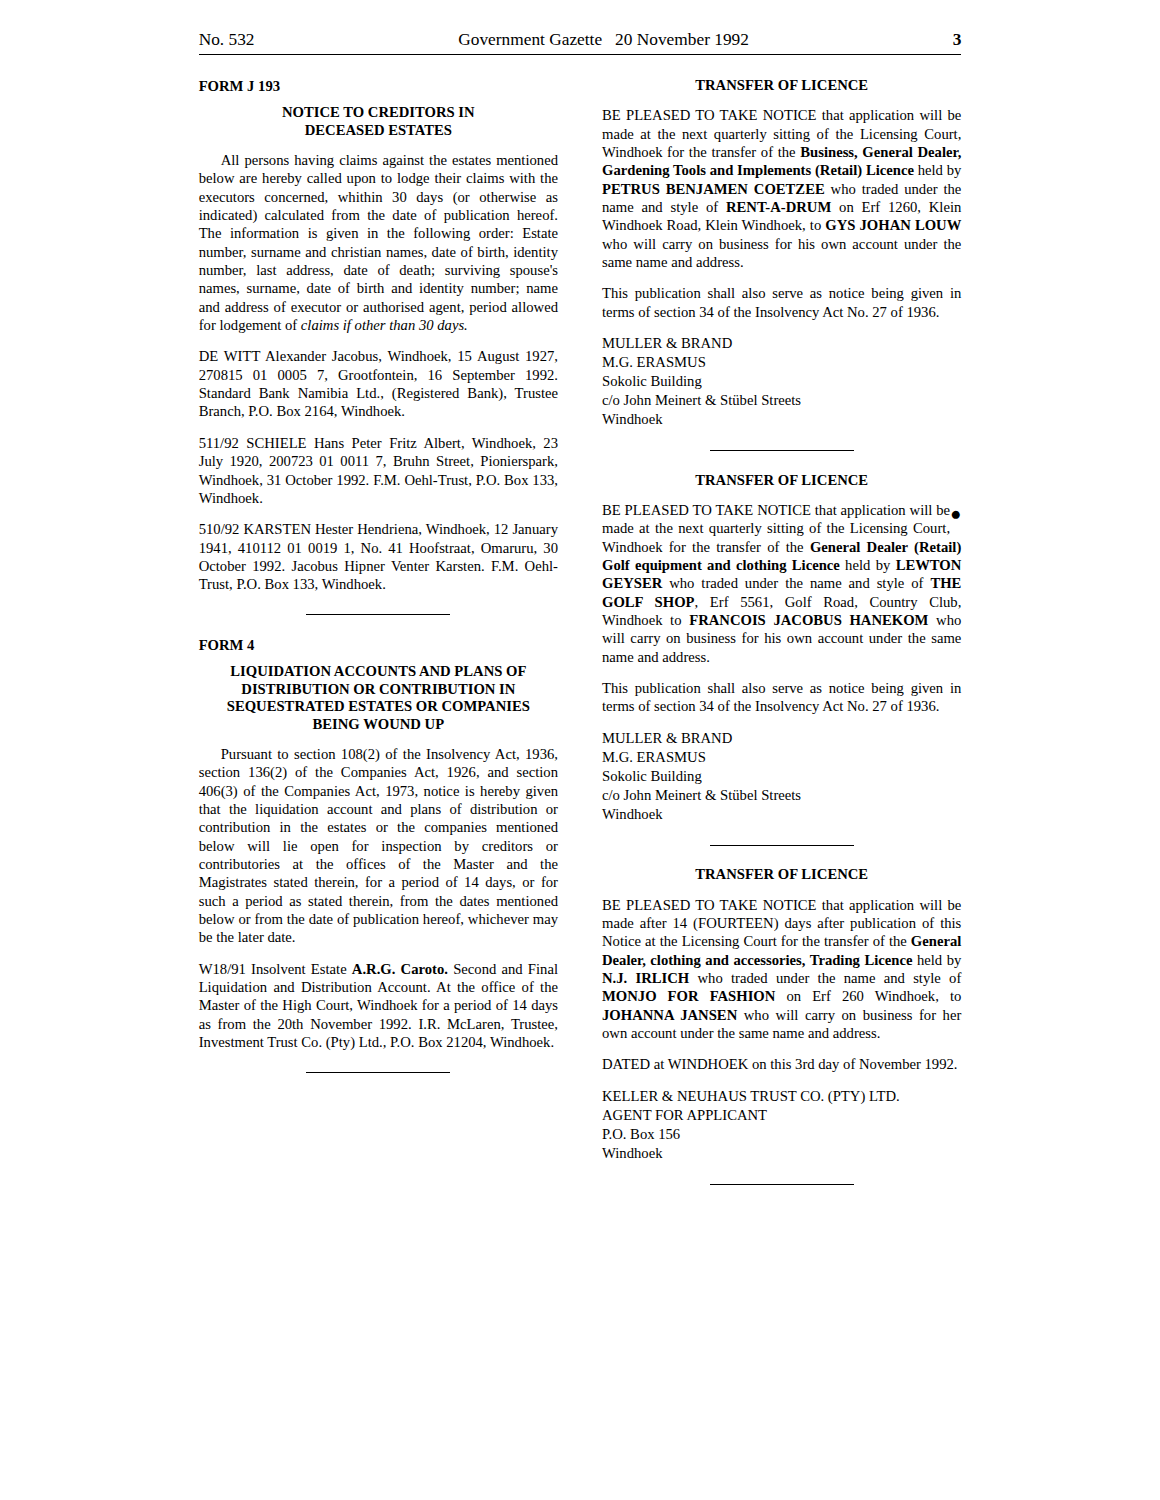No. 532
Government Gazette 20 November 1992
3
FORM J 193
Notice to Creditors in
Deceased Estates
All persons having claims against the estates mentioned below are hereby called upon to lodge their claims with the executors concerned, whithin 30 days (or otherwise as indicated) calculated from the date of publication hereof. The information is given in the following order: Estate number, surname and christian names, date of birth, identity number, last address, date of death; surviving spouse's names, surname, date of birth and identity number; name and address of executor or authorised agent, period allowed for lodgement of claims if other than 30 days.
DE WITT Alexander Jacobus, Windhoek, 15 August 1927, 270815 01 0005 7, Grootfontein, 16 September 1992. Standard Bank Namibia Ltd., (Registered Bank), Trustee Branch, P.O. Box 2164, Windhoek.
511/92 SCHIELE Hans Peter Fritz Albert, Windhoek, 23 July 1920, 200723 01 0011 7, Bruhn Street, Pionierspark, Windhoek, 31 October 1992. F.M. Oehl-Trust, P.O. Box 133, Windhoek.
510/92 KARSTEN Hester Hendriena, Windhoek, 12 January 1941, 410112 01 0019 1, No. 41 Hoofstraat, Omaruru, 30 October 1992. Jacobus Hipner Venter Karsten. F.M. Oehl-Trust, P.O. Box 133, Windhoek.
FORM 4
Liquidation Accounts and Plans of
Distribution or Contribution in
Sequestrated Estates or Companies
Being Wound Up
Pursuant to section 108(2) of the Insolvency Act, 1936, section 136(2) of the Companies Act, 1926, and section 406(3) of the Companies Act, 1973, notice is hereby given that the liquidation account and plans of distribution or contribution in the estates or the companies mentioned below will lie open for inspection by creditors or contributories at the offices of the Master and the Magistrates stated therein, for a period of 14 days, or for such a period as stated therein, from the dates mentioned below or from the date of publication hereof, whichever may be the later date.
W18/91 Insolvent Estate A.R.G. Caroto. Second and Final Liquidation and Distribution Account. At the office of the Master of the High Court, Windhoek for a period of 14 days as from the 20th November 1992. I.R. McLaren, Trustee, Investment Trust Co. (Pty) Ltd., P.O. Box 21204, Windhoek.
Transfer of Licence
BE PLEASED TO TAKE NOTICE that application will be made at the next quarterly sitting of the Licensing Court, Windhoek for the transfer of the Business, General Dealer, Gardening Tools and Implements (Retail) Licence held by PETRUS BENJAMEN COETZEE who traded under the name and style of RENT-A-DRUM on Erf 1260, Klein Windhoek Road, Klein Windhoek, to GYS JOHAN LOUW who will carry on business for his own account under the same name and address.
This publication shall also serve as notice being given in terms of section 34 of the Insolvency Act No. 27 of 1936.
MULLER & BRAND
M.G. ERASMUS
Sokolic Building
c/o John Meinert & Stübel Streets
Windhoek
Transfer of Licence
●
BE PLEASED TO TAKE NOTICE that application will be made at the next quarterly sitting of the Licensing Court, Windhoek for the transfer of the General Dealer (Retail) Golf equipment and clothing Licence held by LEWTON GEYSER who traded under the name and style of THE GOLF SHOP, Erf 5561, Golf Road, Country Club, Windhoek to FRANCOIS JACOBUS HANEKOM who will carry on business for his own account under the same name and address.
This publication shall also serve as notice being given in terms of section 34 of the Insolvency Act No. 27 of 1936.
MULLER & BRAND
M.G. ERASMUS
Sokolic Building
c/o John Meinert & Stübel Streets
Windhoek
Transfer of Licence
BE PLEASED TO TAKE NOTICE that application will be made after 14 (FOURTEEN) days after publication of this Notice at the Licensing Court for the transfer of the General Dealer, clothing and accessories, Trading Licence held by N.J. IRLICH who traded under the name and style of MONJO FOR FASHION on Erf 260 Windhoek, to JOHANNA JANSEN who will carry on business for her own account under the same name and address.
DATED at WINDHOEK on this 3rd day of November 1992.
KELLER & NEUHAUS TRUST CO. (PTY) LTD.
AGENT FOR APPLICANT
P.O. Box 156
Windhoek